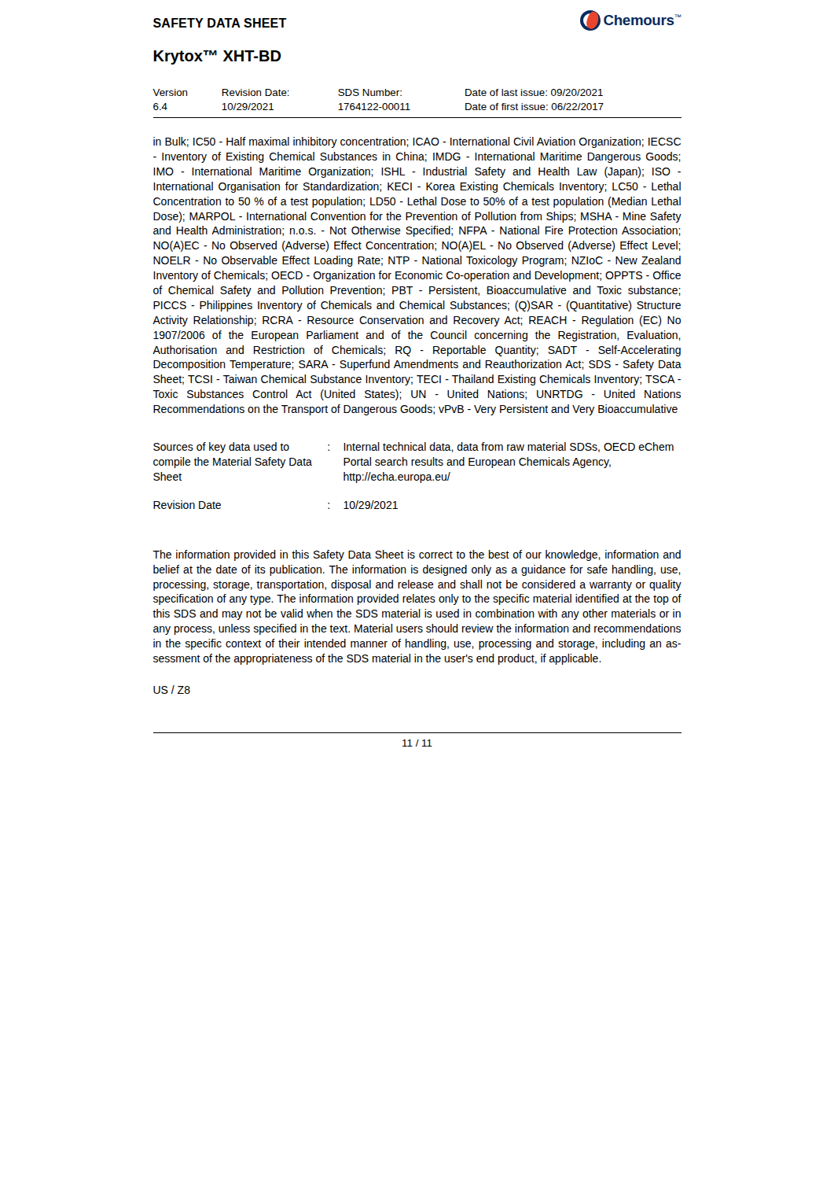Chemours™
SAFETY DATA SHEET
Krytox™ XHT-BD
| Version 6.4 | Revision Date: 10/29/2021 | SDS Number: 1764122-00011 | Date of last issue: 09/20/2021 Date of first issue: 06/22/2017 |
in Bulk; IC50 - Half maximal inhibitory concentration; ICAO - International Civil Aviation Organization; IECSC - Inventory of Existing Chemical Substances in China; IMDG - International Maritime Dangerous Goods; IMO - International Maritime Organization; ISHL - Industrial Safety and Health Law (Japan); ISO - International Organisation for Standardization; KECI - Korea Existing Chemicals Inventory; LC50 - Lethal Concentration to 50 % of a test population; LD50 - Lethal Dose to 50% of a test population (Median Lethal Dose); MARPOL - International Convention for the Prevention of Pollution from Ships; MSHA - Mine Safety and Health Administration; n.o.s. - Not Otherwise Specified; NFPA - National Fire Protection Association; NO(A)EC - No Observed (Adverse) Effect Concentration; NO(A)EL - No Observed (Adverse) Effect Level; NOELR - No Observable Effect Loading Rate; NTP - National Toxicology Program; NZIoC - New Zealand Inventory of Chemicals; OECD - Organization for Economic Co-operation and Development; OPPTS - Office of Chemical Safety and Pollution Prevention; PBT - Persistent, Bioaccumulative and Toxic substance; PICCS - Philippines Inventory of Chemicals and Chemical Substances; (Q)SAR - (Quantitative) Structure Activity Relationship; RCRA - Resource Conservation and Recovery Act; REACH - Regulation (EC) No 1907/2006 of the European Parliament and of the Council concerning the Registration, Evaluation, Authorisation and Restriction of Chemicals; RQ - Reportable Quantity; SADT - Self-Accelerating Decomposition Temperature; SARA - Superfund Amendments and Reauthorization Act; SDS - Safety Data Sheet; TCSI - Taiwan Chemical Substance Inventory; TECI - Thailand Existing Chemicals Inventory; TSCA - Toxic Substances Control Act (United States); UN - United Nations; UNRTDG - United Nations Recommendations on the Transport of Dangerous Goods; vPvB - Very Persistent and Very Bioaccumulative
| Sources of key data used to compile the Material Safety Data Sheet | : | Internal technical data, data from raw material SDSs, OECD eChem Portal search results and European Chemicals Agency, http://echa.europa.eu/ |
| Revision Date | : | 10/29/2021 |
The information provided in this Safety Data Sheet is correct to the best of our knowledge, information and belief at the date of its publication. The information is designed only as a guidance for safe handling, use, processing, storage, transportation, disposal and release and shall not be considered a warranty or quality specification of any type. The information provided relates only to the specific material identified at the top of this SDS and may not be valid when the SDS material is used in combination with any other materials or in any process, unless specified in the text. Material users should review the information and recommendations in the specific context of their intended manner of handling, use, processing and storage, including an assessment of the appropriateness of the SDS material in the user's end product, if applicable.
US / Z8
11 / 11